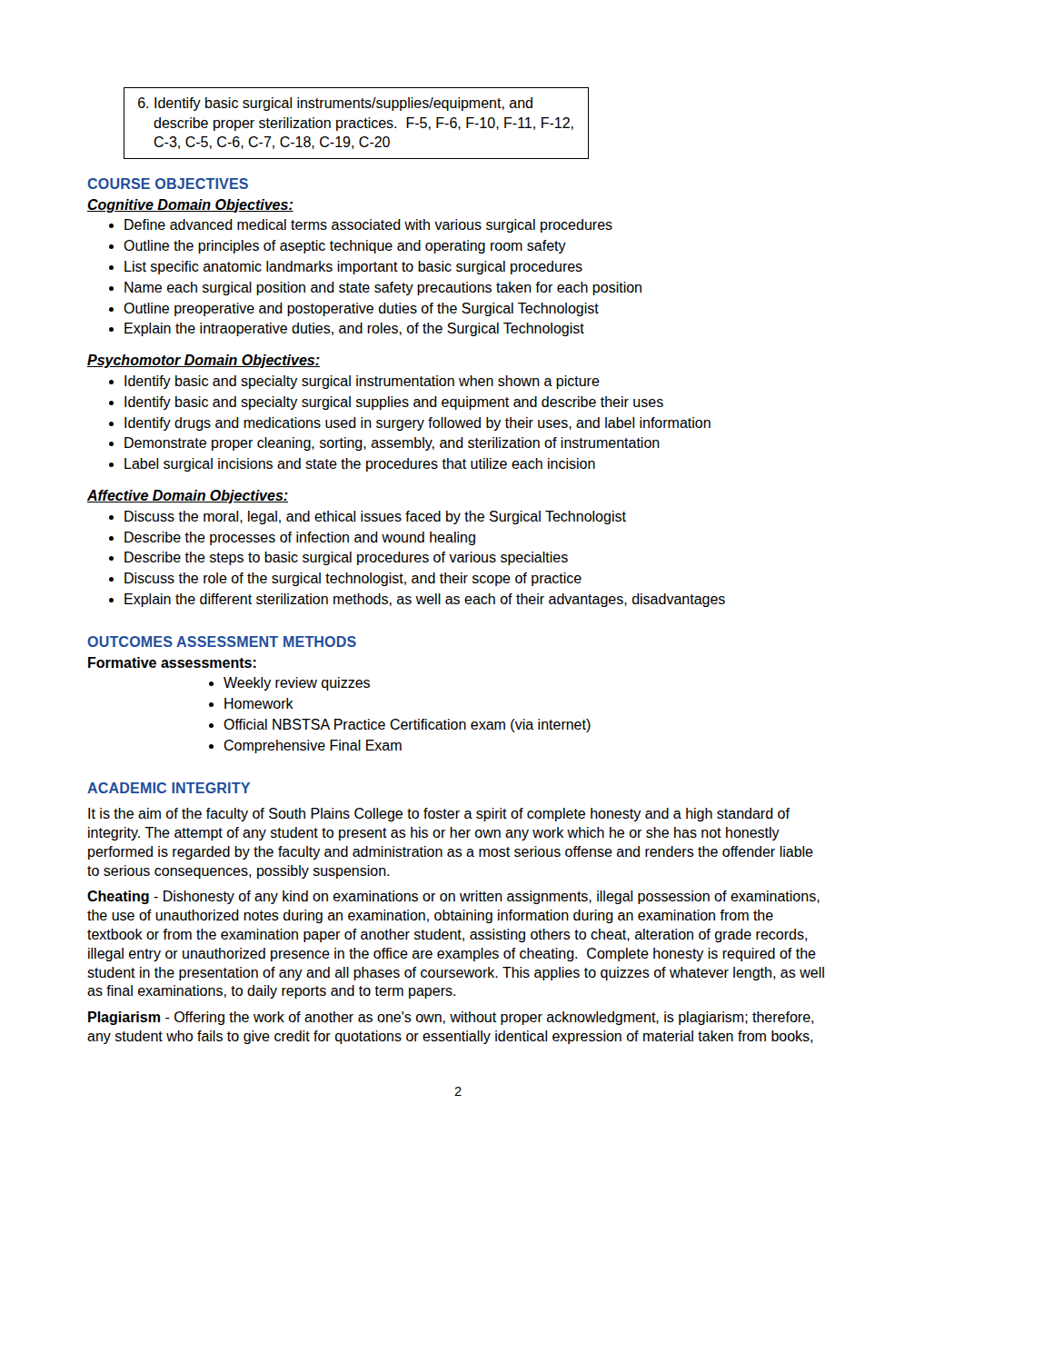Identify basic surgical instruments/supplies/equipment, and describe proper sterilization practices. F-5, F-6, F-10, F-11, F-12, C-3, C-5, C-6, C-7, C-18, C-19, C-20
COURSE OBJECTIVES
Cognitive Domain Objectives:
Define advanced medical terms associated with various surgical procedures
Outline the principles of aseptic technique and operating room safety
List specific anatomic landmarks important to basic surgical procedures
Name each surgical position and state safety precautions taken for each position
Outline preoperative and postoperative duties of the Surgical Technologist
Explain the intraoperative duties, and roles, of the Surgical Technologist
Psychomotor Domain Objectives:
Identify basic and specialty surgical instrumentation when shown a picture
Identify basic and specialty surgical supplies and equipment and describe their uses
Identify drugs and medications used in surgery followed by their uses, and label information
Demonstrate proper cleaning, sorting, assembly, and sterilization of instrumentation
Label surgical incisions and state the procedures that utilize each incision
Affective Domain Objectives:
Discuss the moral, legal, and ethical issues faced by the Surgical Technologist
Describe the processes of infection and wound healing
Describe the steps to basic surgical procedures of various specialties
Discuss the role of the surgical technologist, and their scope of practice
Explain the different sterilization methods, as well as each of their advantages, disadvantages
OUTCOMES ASSESSMENT METHODS
Formative assessments:
Weekly review quizzes
Homework
Official NBSTSA Practice Certification exam (via internet)
Comprehensive Final Exam
ACADEMIC INTEGRITY
It is the aim of the faculty of South Plains College to foster a spirit of complete honesty and a high standard of integrity. The attempt of any student to present as his or her own any work which he or she has not honestly performed is regarded by the faculty and administration as a most serious offense and renders the offender liable to serious consequences, possibly suspension.
Cheating - Dishonesty of any kind on examinations or on written assignments, illegal possession of examinations, the use of unauthorized notes during an examination, obtaining information during an examination from the textbook or from the examination paper of another student, assisting others to cheat, alteration of grade records, illegal entry or unauthorized presence in the office are examples of cheating. Complete honesty is required of the student in the presentation of any and all phases of coursework. This applies to quizzes of whatever length, as well as final examinations, to daily reports and to term papers.
Plagiarism - Offering the work of another as one's own, without proper acknowledgment, is plagiarism; therefore, any student who fails to give credit for quotations or essentially identical expression of material taken from books,
2